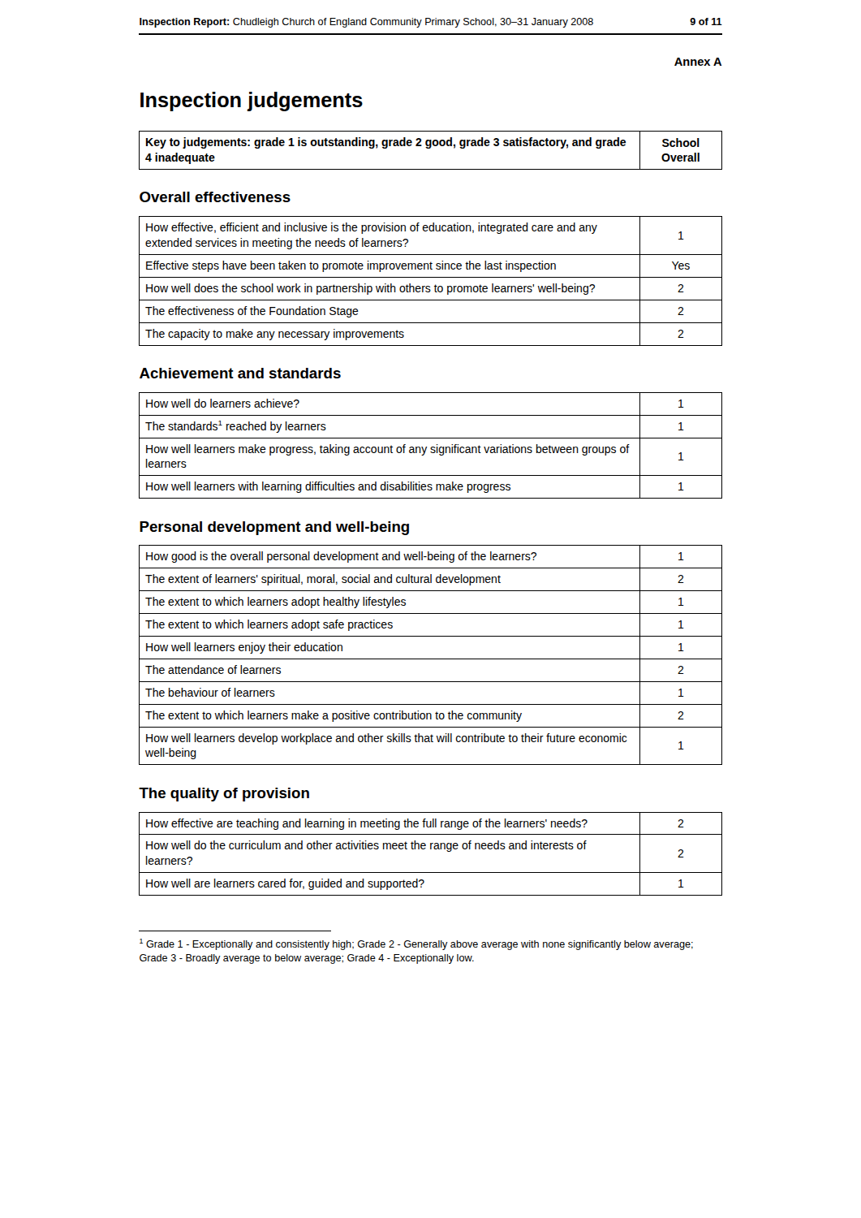Inspection Report: Chudleigh Church of England Community Primary School, 30–31 January 2008
9 of 11
Annex A
Inspection judgements
| Key to judgements: grade 1 is outstanding, grade 2 good, grade 3 satisfactory, and grade 4 inadequate | School Overall |
Overall effectiveness
| How effective, efficient and inclusive is the provision of education, integrated care and any extended services in meeting the needs of learners? | 1 |
| Effective steps have been taken to promote improvement since the last inspection | Yes |
| How well does the school work in partnership with others to promote learners' well-being? | 2 |
| The effectiveness of the Foundation Stage | 2 |
| The capacity to make any necessary improvements | 2 |
Achievement and standards
| How well do learners achieve? | 1 |
| The standards 1 reached by learners | 1 |
| How well learners make progress, taking account of any significant variations between groups of learners | 1 |
| How well learners with learning difficulties and disabilities make progress | 1 |
Personal development and well-being
| How good is the overall personal development and well-being of the learners? | 1 |
| The extent of learners' spiritual, moral, social and cultural development | 2 |
| The extent to which learners adopt healthy lifestyles | 1 |
| The extent to which learners adopt safe practices | 1 |
| How well learners enjoy their education | 1 |
| The attendance of learners | 2 |
| The behaviour of learners | 1 |
| The extent to which learners make a positive contribution to the community | 2 |
| How well learners develop workplace and other skills that will contribute to their future economic well-being | 1 |
The quality of provision
| How effective are teaching and learning in meeting the full range of the learners' needs? | 2 |
| How well do the curriculum and other activities meet the range of needs and interests of learners? | 2 |
| How well are learners cared for, guided and supported? | 1 |
1 Grade 1 - Exceptionally and consistently high; Grade 2 - Generally above average with none significantly below average; Grade 3 - Broadly average to below average; Grade 4 - Exceptionally low.